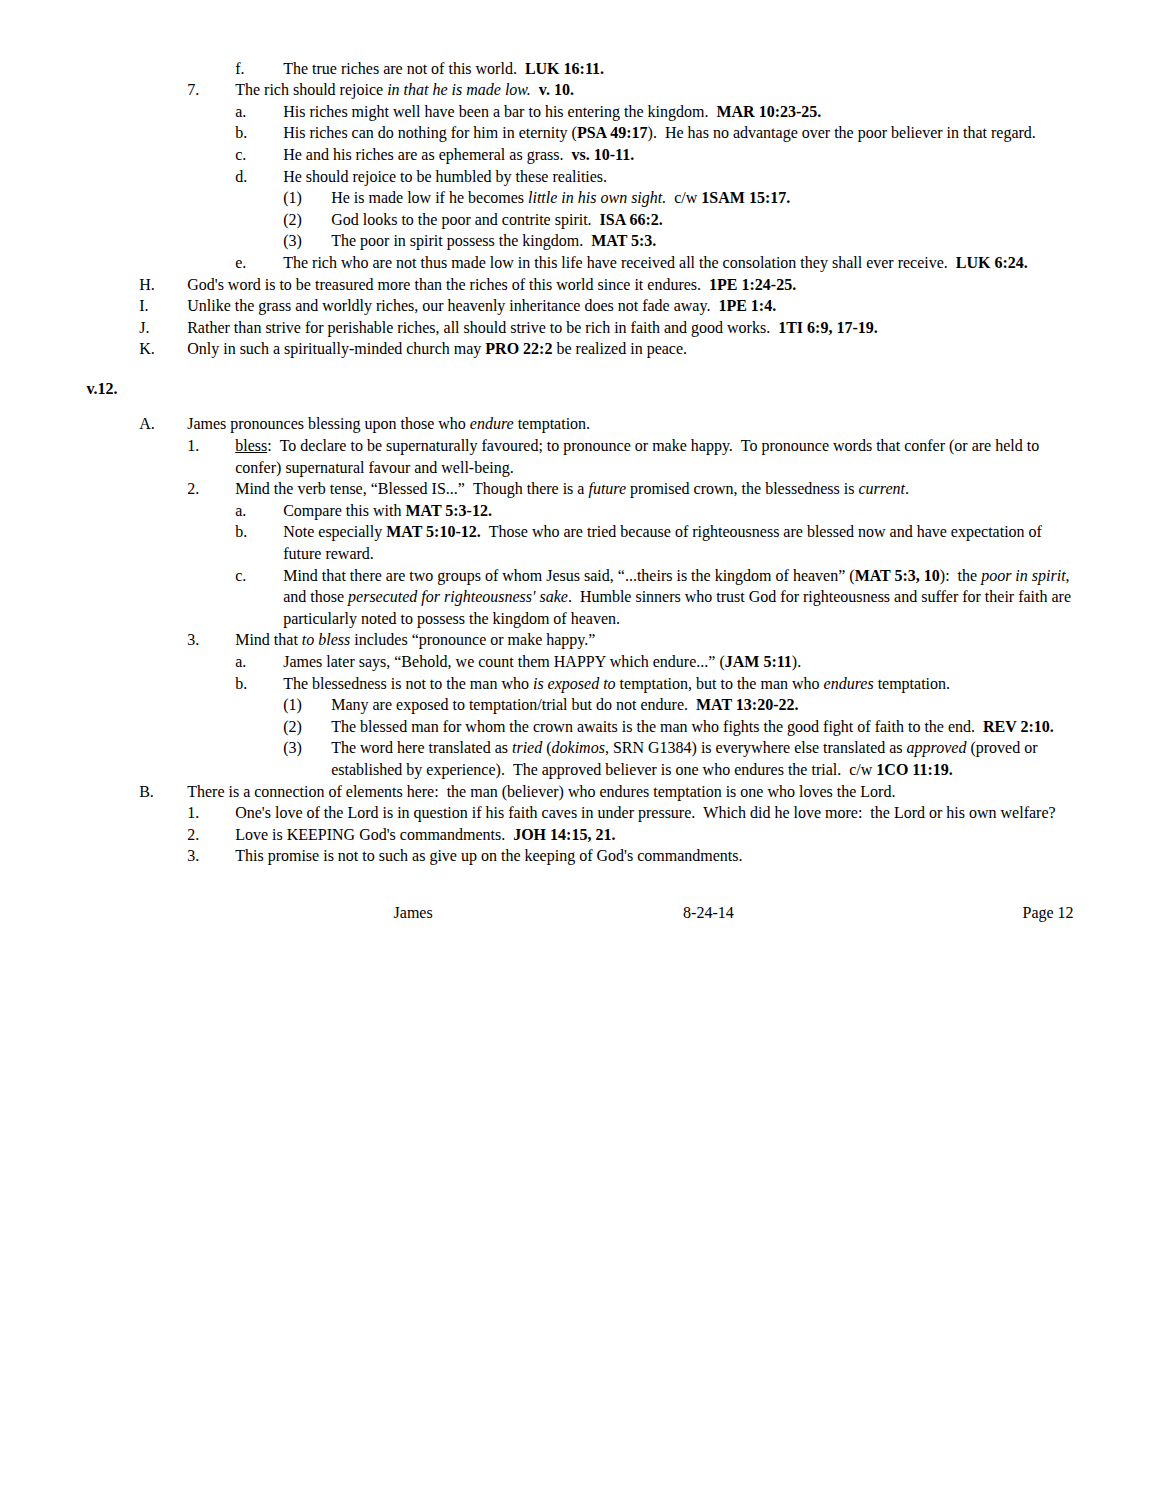f.
The true riches are not of this world. LUK 16:11.
7.
The rich should rejoice in that he is made low. v. 10.
a.
His riches might well have been a bar to his entering the kingdom. MAR 10:23-25.
b.
His riches can do nothing for him in eternity (PSA 49:17). He has no advantage over the poor believer in that regard.
c.
He and his riches are as ephemeral as grass. vs. 10-11.
d.
He should rejoice to be humbled by these realities.
(1)
He is made low if he becomes little in his own sight. c/w 1SAM 15:17.
(2)
God looks to the poor and contrite spirit. ISA 66:2.
(3)
The poor in spirit possess the kingdom. MAT 5:3.
e.
The rich who are not thus made low in this life have received all the consolation they shall ever receive. LUK 6:24.
H.
God's word is to be treasured more than the riches of this world since it endures. 1PE 1:24-25.
I.
Unlike the grass and worldly riches, our heavenly inheritance does not fade away. 1PE 1:4.
J.
Rather than strive for perishable riches, all should strive to be rich in faith and good works. 1TI 6:9, 17-19.
K.
Only in such a spiritually-minded church may PRO 22:2 be realized in peace.
v.12.
A.
James pronounces blessing upon those who endure temptation.
1.
bless: To declare to be supernaturally favoured; to pronounce or make happy. To pronounce words that confer (or are held to confer) supernatural favour and well-being.
2.
Mind the verb tense, “Blessed IS...” Though there is a future promised crown, the blessedness is current.
a.
Compare this with MAT 5:3-12.
b.
Note especially MAT 5:10-12. Those who are tried because of righteousness are blessed now and have expectation of future reward.
c.
Mind that there are two groups of whom Jesus said, “...theirs is the kingdom of heaven” (MAT 5:3, 10): the poor in spirit, and those persecuted for righteousness' sake. Humble sinners who trust God for righteousness and suffer for their faith are particularly noted to possess the kingdom of heaven.
3.
Mind that to bless includes “pronounce or make happy.”
a.
James later says, “Behold, we count them HAPPY which endure...” (JAM 5:11).
b.
The blessedness is not to the man who is exposed to temptation, but to the man who endures temptation.
(1)
Many are exposed to temptation/trial but do not endure. MAT 13:20-22.
(2)
The blessed man for whom the crown awaits is the man who fights the good fight of faith to the end. REV 2:10.
(3)
The word here translated as tried (dokimos, SRN G1384) is everywhere else translated as approved (proved or established by experience). The approved believer is one who endures the trial. c/w 1CO 11:19.
B.
There is a connection of elements here: the man (believer) who endures temptation is one who loves the Lord.
1.
One's love of the Lord is in question if his faith caves in under pressure. Which did he love more: the Lord or his own welfare?
2.
Love is KEEPING God's commandments. JOH 14:15, 21.
3.
This promise is not to such as give up on the keeping of God's commandments.
James 8-24-14 Page 12